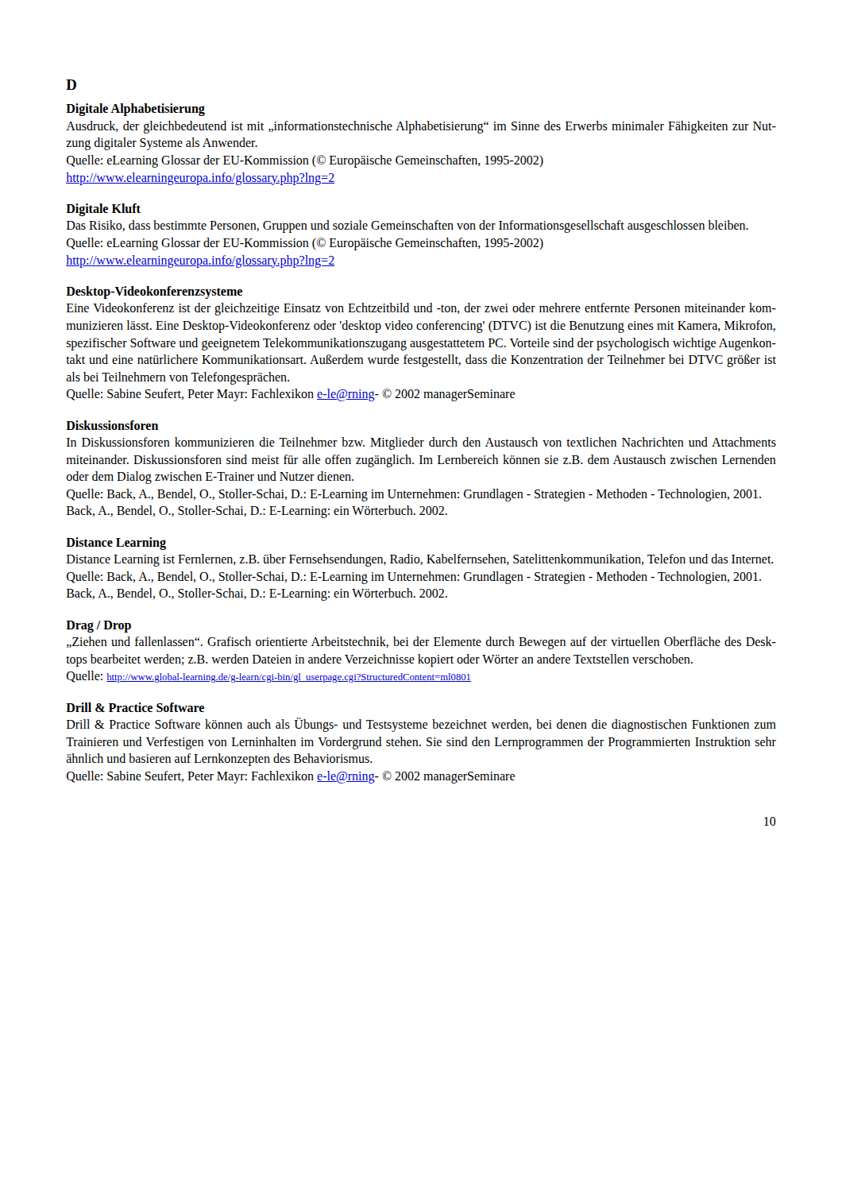D
Digitale Alphabetisierung
Ausdruck, der gleichbedeutend ist mit „informationstechnische Alphabetisierung“ im Sinne des Erwerbs minimaler Fähigkeiten zur Nutzung digitaler Systeme als Anwender.
Quelle: eLearning Glossar der EU-Kommission (© Europäische Gemeinschaften, 1995-2002)
http://www.elearningeuropa.info/glossary.php?lng=2
Digitale Kluft
Das Risiko, dass bestimmte Personen, Gruppen und soziale Gemeinschaften von der Informationsgesellschaft ausgeschlossen bleiben.
Quelle: eLearning Glossar der EU-Kommission (© Europäische Gemeinschaften, 1995-2002)
http://www.elearningeuropa.info/glossary.php?lng=2
Desktop-Videokonferenzsysteme
Eine Videokonferenz ist der gleichzeitige Einsatz von Echtzeitbild und -ton, der zwei oder mehrere entfernte Personen miteinander kommunizieren lässt. Eine Desktop-Videokonferenz oder 'desktop video conferencing' (DTVC) ist die Benutzung eines mit Kamera, Mikrofon, spezifischer Software und geeignetem Telekommunikationszugang ausgestattetem PC. Vorteile sind der psychologisch wichtige Augenkontakt und eine natürlichere Kommunikationsart. Außerdem wurde festgestellt, dass die Konzentration der Teilnehmer bei DTVC größer ist als bei Teilnehmern von Telefongesprächen.
Quelle: Sabine Seufert, Peter Mayr: Fachlexikon e-le@rning- © 2002 managerSeminare
Diskussionsforen
In Diskussionsforen kommunizieren die Teilnehmer bzw. Mitglieder durch den Austausch von textlichen Nachrichten und Attachments miteinander. Diskussionsforen sind meist für alle offen zugänglich. Im Lernbereich können sie z.B. dem Austausch zwischen Lernenden oder dem Dialog zwischen E-Trainer und Nutzer dienen.
Quelle: Back, A., Bendel, O., Stoller-Schai, D.: E-Learning im Unternehmen: Grundlagen - Strategien - Methoden - Technologien, 2001.
Back, A., Bendel, O., Stoller-Schai, D.: E-Learning: ein Wörterbuch. 2002.
Distance Learning
Distance Learning ist Fernlernen, z.B. über Fernsehsendungen, Radio, Kabelfernsehen, Satelittenkommunikation, Telefon und das Internet.
Quelle: Back, A., Bendel, O., Stoller-Schai, D.: E-Learning im Unternehmen: Grundlagen - Strategien - Methoden - Technologien, 2001.
Back, A., Bendel, O., Stoller-Schai, D.: E-Learning: ein Wörterbuch. 2002.
Drag / Drop
„Ziehen und fallenlassen“. Grafisch orientierte Arbeitstechnik, bei der Elemente durch Bewegen auf der virtuellen Oberfläche des Desktops bearbeitet werden; z.B. werden Dateien in andere Verzeichnisse kopiert oder Wörter an andere Textstellen verschoben.
Quelle: http://www.global-learning.de/g-learn/cgi-bin/gl_userpage.cgi?StructuredContent=ml0801
Drill & Practice Software
Drill & Practice Software können auch als Übungs- und Testsysteme bezeichnet werden, bei denen die diagnostischen Funktionen zum Trainieren und Verfestigen von Lerninhalten im Vordergrund stehen. Sie sind den Lernprogrammen der Programmierten Instruktion sehr ähnlich und basieren auf Lernkonzepten des Behaviorismus.
Quelle: Sabine Seufert, Peter Mayr: Fachlexikon e-le@rning- © 2002 managerSeminare
10